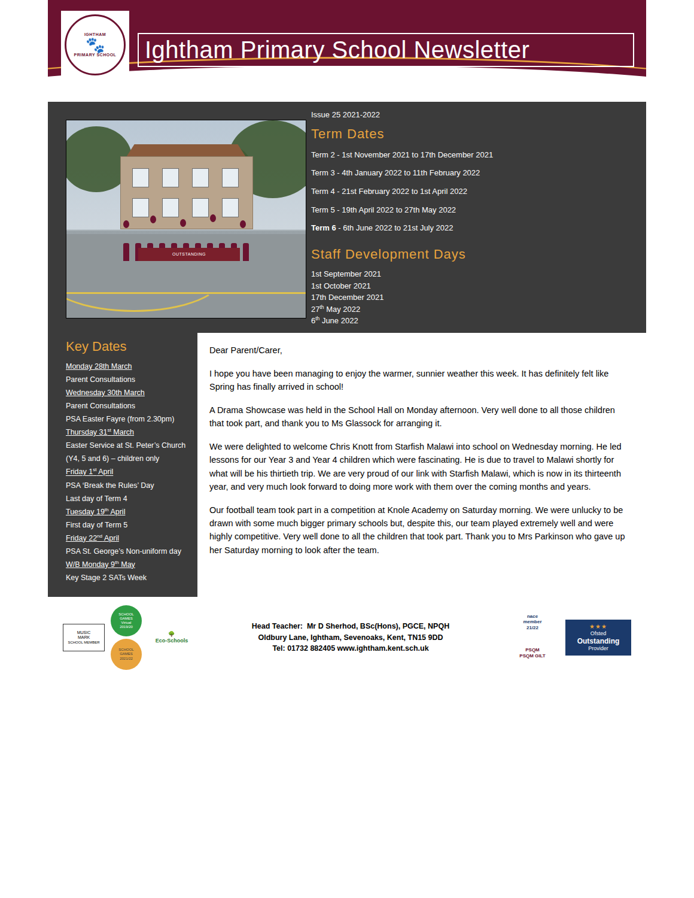IGHTHAM 🐾 PRIMARY SCHOOL
Ightham Primary School Newsletter
Friday 25th March 2022
OUTSTANDING
Issue 25 2021-2022
Term Dates
Term 2 - 1st November 2021 to 17th December 2021
Term 3 - 4th January 2022 to 11th February 2022
Term 4 - 21st February 2022 to 1st April 2022
Term 5 - 19th April 2022 to 27th May 2022
Term 6 - 6th June 2022 to 21st July 2022
Staff Development Days
1st September 2021
1st October 2021
17th December 2021
27th May 2022
6th June 2022
Key Dates
Monday 28th March
Parent Consultations
Wednesday 30th March
Parent Consultations
PSA Easter Fayre (from 2.30pm)
Thursday 31st March
Easter Service at St. Peter’s Church
(Y4, 5 and 6) – children only
Friday 1st April
PSA ‘Break the Rules’ Day
Last day of Term 4
Tuesday 19th April
First day of Term 5
Friday 22nd April
PSA St. George’s Non-uniform day
W/B Monday 9th May
Key Stage 2 SATs Week
Dear Parent/Carer,
I hope you have been managing to enjoy the warmer, sunnier weather this week. It has definitely felt like Spring has finally arrived in school!
A Drama Showcase was held in the School Hall on Monday afternoon. Very well done to all those children that took part, and thank you to Ms Glassock for arranging it.
We were delighted to welcome Chris Knott from Starfish Malawi into school on Wednesday morning. He led lessons for our Year 3 and Year 4 children which were fascinating. He is due to travel to Malawi shortly for what will be his thirtieth trip. We are very proud of our link with Starfish Malawi, which is now in its thirteenth year, and very much look forward to doing more work with them over the coming months and years.
Our football team took part in a competition at Knole Academy on Saturday morning. We were unlucky to be drawn with some much bigger primary schools but, despite this, our team played extremely well and were highly competitive. Very well done to all the children that took part. Thank you to Mrs Parkinson who gave up her Saturday morning to look after the team.
MUSIC
MARK
SCHOOL MEMBER
SCHOOL
GAMES
Virtual
2019/20
SCHOOL
GAMES
2021/22
🌳
Eco-Schools
Head Teacher: Mr D Sherhod, BSc(Hons), PGCE, NPQH
Oldbury Lane, Ightham, Sevenoaks, Kent, TN15 9DD
Tel: 01732 882405 www.ightham.kent.sch.uk
nace
member
21/22
PSQM
PSQM GILT
★★★ Ofsted Outstanding Provider